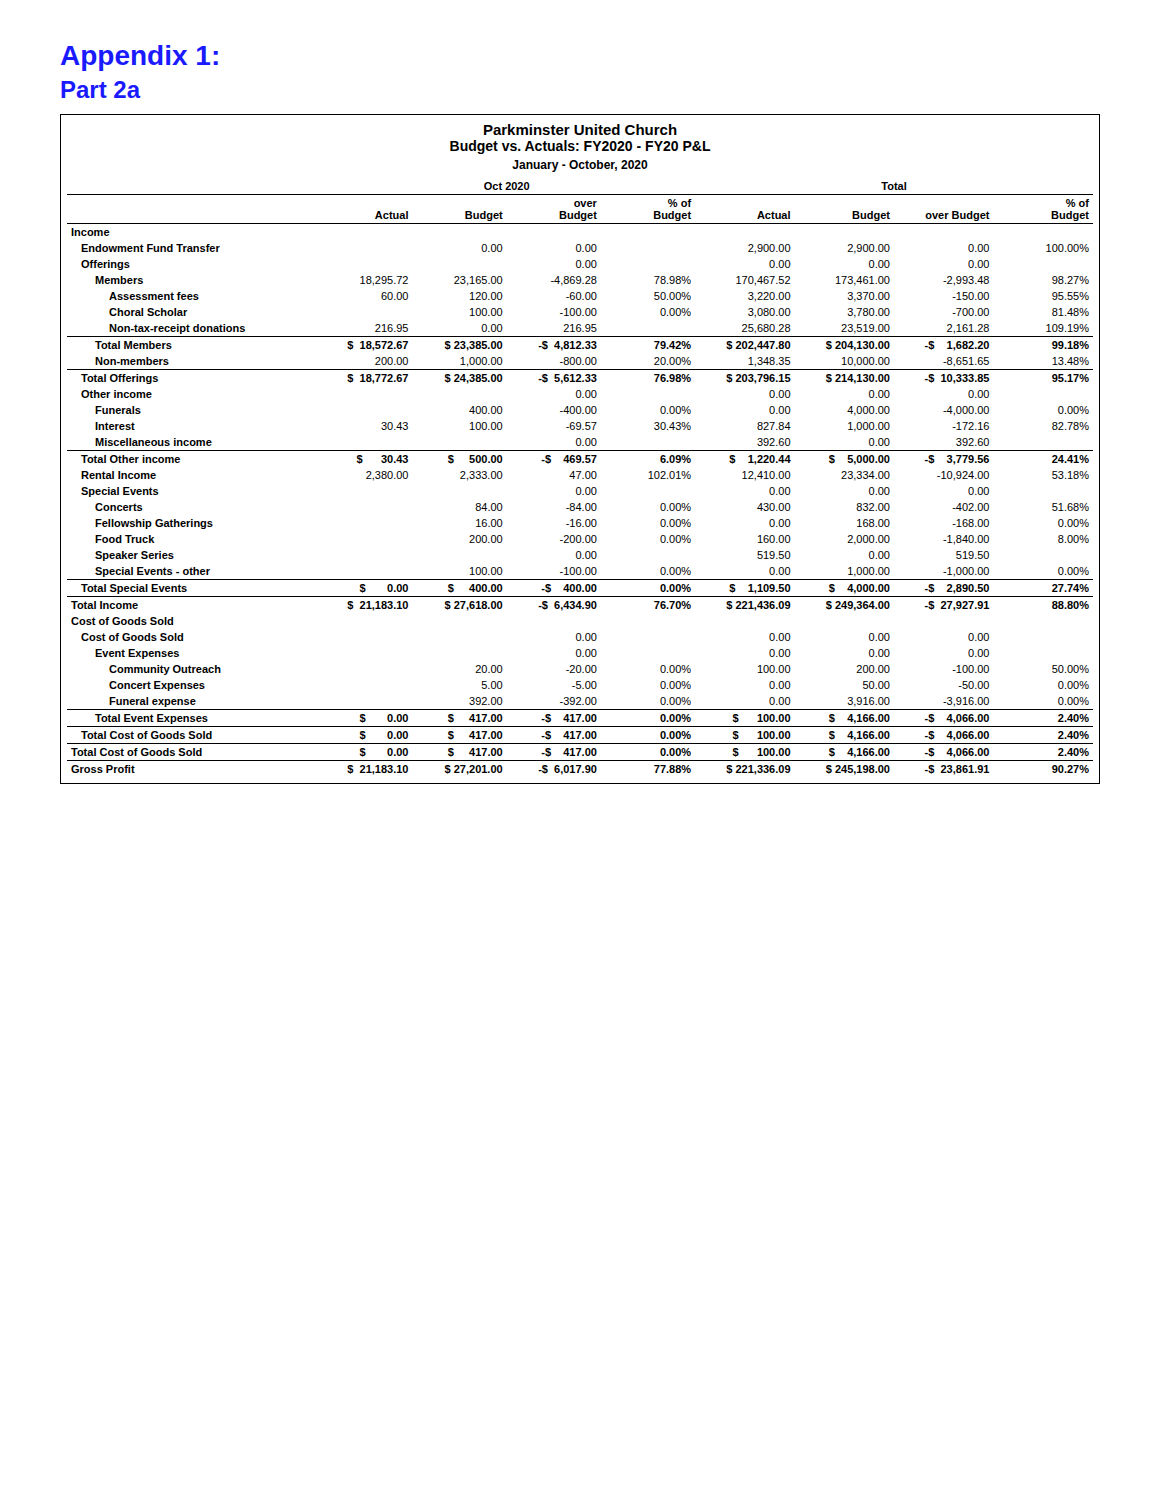Appendix 1:
Part 2a
Parkminster United Church
Budget vs. Actuals: FY2020 - FY20 P&L
January - October, 2020
| | Oct 2020 | Total |
| --- | --- | --- |
| | Actual | Budget | over Budget | % of Budget | Actual | Budget | over Budget | % of Budget |
| Income | |
| Endowment Fund Transfer | | 0.00 | 0.00 | | 2,900.00 | 2,900.00 | 0.00 | 100.00% |
| Offerings | | | 0.00 | | 0.00 | 0.00 | 0.00 | |
| Members | 18,295.72 | 23,165.00 | -4,869.28 | 78.98% | 170,467.52 | 173,461.00 | -2,993.48 | 98.27% |
| Assessment fees | 60.00 | 120.00 | -60.00 | 50.00% | 3,220.00 | 3,370.00 | -150.00 | 95.55% |
| Choral Scholar | | 100.00 | -100.00 | 0.00% | 3,080.00 | 3,780.00 | -700.00 | 81.48% |
| Non-tax-receipt donations | 216.95 | 0.00 | 216.95 | | 25,680.28 | 23,519.00 | 2,161.28 | 109.19% |
| Total Members | $ 18,572.67 | $ 23,385.00 | -$ 4,812.33 | 79.42% | $ 202,447.80 | $ 204,130.00 | -$ 1,682.20 | 99.18% |
| Non-members | 200.00 | 1,000.00 | -800.00 | 20.00% | 1,348.35 | 10,000.00 | -8,651.65 | 13.48% |
| Total Offerings | $ 18,772.67 | $ 24,385.00 | -$ 5,612.33 | 76.98% | $ 203,796.15 | $ 214,130.00 | -$ 10,333.85 | 95.17% |
| Other income | | | 0.00 | | 0.00 | 0.00 | 0.00 | |
| Funerals | | 400.00 | -400.00 | 0.00% | 0.00 | 4,000.00 | -4,000.00 | 0.00% |
| Interest | 30.43 | 100.00 | -69.57 | 30.43% | 827.84 | 1,000.00 | -172.16 | 82.78% |
| Miscellaneous income | | | 0.00 | | 392.60 | 0.00 | 392.60 | |
| Total Other income | $ 30.43 | $ 500.00 | -$ 469.57 | 6.09% | $ 1,220.44 | $ 5,000.00 | -$ 3,779.56 | 24.41% |
| Rental Income | 2,380.00 | 2,333.00 | 47.00 | 102.01% | 12,410.00 | 23,334.00 | -10,924.00 | 53.18% |
| Special Events | | | 0.00 | | 0.00 | 0.00 | 0.00 | |
| Concerts | | 84.00 | -84.00 | 0.00% | 430.00 | 832.00 | -402.00 | 51.68% |
| Fellowship Gatherings | | 16.00 | -16.00 | 0.00% | 0.00 | 168.00 | -168.00 | 0.00% |
| Food Truck | | 200.00 | -200.00 | 0.00% | 160.00 | 2,000.00 | -1,840.00 | 8.00% |
| Speaker Series | | | 0.00 | | 519.50 | 0.00 | 519.50 | |
| Special Events - other | | 100.00 | -100.00 | 0.00% | 0.00 | 1,000.00 | -1,000.00 | 0.00% |
| Total Special Events | $ 0.00 | $ 400.00 | -$ 400.00 | 0.00% | $ 1,109.50 | $ 4,000.00 | -$ 2,890.50 | 27.74% |
| Total Income | $ 21,183.10 | $ 27,618.00 | -$ 6,434.90 | 76.70% | $ 221,436.09 | $ 249,364.00 | -$ 27,927.91 | 88.80% |
| Cost of Goods Sold | |
| Cost of Goods Sold | | | 0.00 | | 0.00 | 0.00 | 0.00 | |
| Event Expenses | | | 0.00 | | 0.00 | 0.00 | 0.00 | |
| Community Outreach | | 20.00 | -20.00 | 0.00% | 100.00 | 200.00 | -100.00 | 50.00% |
| Concert Expenses | | 5.00 | -5.00 | 0.00% | 0.00 | 50.00 | -50.00 | 0.00% |
| Funeral expense | | 392.00 | -392.00 | 0.00% | 0.00 | 3,916.00 | -3,916.00 | 0.00% |
| Total Event Expenses | $ 0.00 | $ 417.00 | -$ 417.00 | 0.00% | $ 100.00 | $ 4,166.00 | -$ 4,066.00 | 2.40% |
| Total Cost of Goods Sold | $ 0.00 | $ 417.00 | -$ 417.00 | 0.00% | $ 100.00 | $ 4,166.00 | -$ 4,066.00 | 2.40% |
| Total Cost of Goods Sold | $ 0.00 | $ 417.00 | -$ 417.00 | 0.00% | $ 100.00 | $ 4,166.00 | -$ 4,066.00 | 2.40% |
| Gross Profit | $ 21,183.10 | $ 27,201.00 | -$ 6,017.90 | 77.88% | $ 221,336.09 | $ 245,198.00 | -$ 23,861.91 | 90.27% |